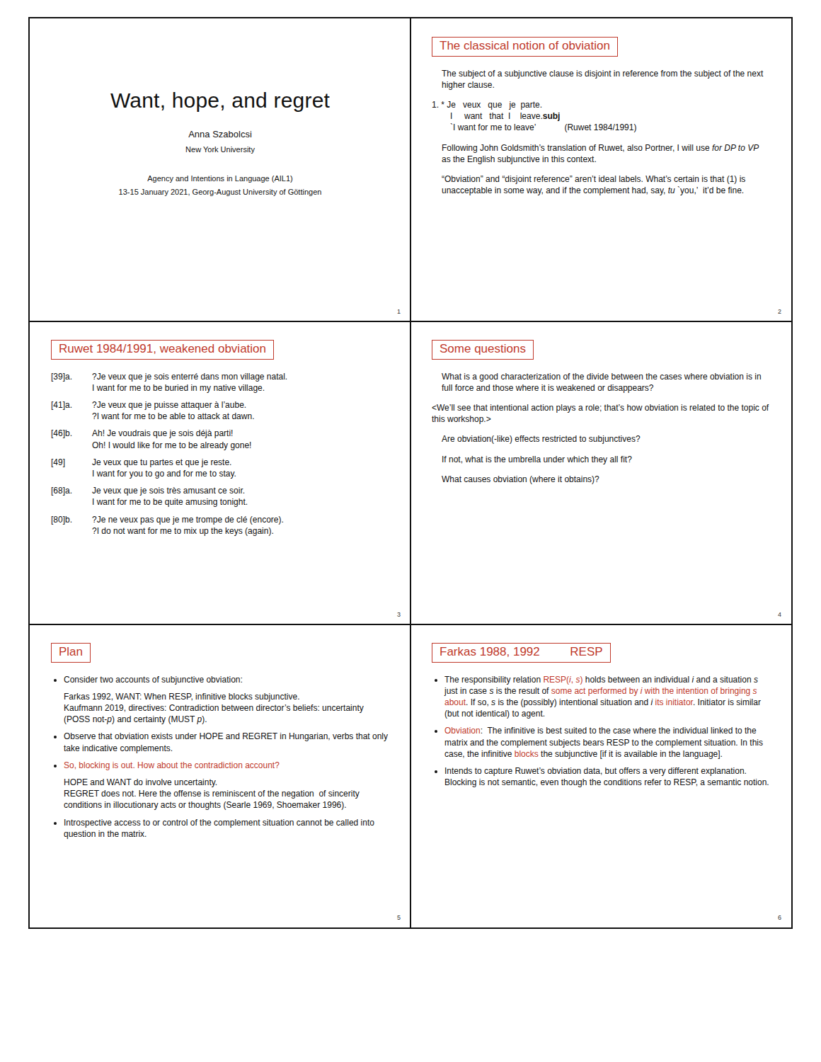Want, hope, and regret
Anna Szabolcsi
New York University
Agency and Intentions in Language (AIL1)
13-15 January 2021, Georg-August University of Göttingen
1
The classical notion of obviation
The subject of a subjunctive clause is disjoint in reference from the subject of the next higher clause.
1. * Je veux que je parte. I want that I leave.subj `I want for me to leave’ (Ruwet 1984/1991)
Following John Goldsmith’s translation of Ruwet, also Portner, I will use for DP to VP as the English subjunctive in this context.
“Obviation” and “disjoint reference” aren’t ideal labels. What’s certain is that (1) is unacceptable in some way, and if the complement had, say, tu `you,’ it’d be fine.
2
Ruwet 1984/1991, weakened obviation
| [39]a. | ?Je veux que je sois enterré dans mon village natal. I want for me to be buried in my native village. |
| [41]a. | ?Je veux que je puisse attaquer à l’aube. ?I want for me to be able to attack at dawn. |
| [46]b. | Ah! Je voudrais que je sois déjà parti! Oh! I would like for me to be already gone! |
| [49] | Je veux que tu partes et que je reste. I want for you to go and for me to stay. |
| [68]a. | Je veux que je sois très amusant ce soir. I want for me to be quite amusing tonight. |
| [80]b. | ?Je ne veux pas que je me trompe de clé (encore). ?I do not want for me to mix up the keys (again). |
3
Some questions
What is a good characterization of the divide between the cases where obviation is in full force and those where it is weakened or disappears?
<We’ll see that intentional action plays a role; that’s how obviation is related to the topic of this workshop.>
Are obviation(-like) effects restricted to subjunctives?
If not, what is the umbrella under which they all fit?
What causes obviation (where it obtains)?
4
Plan
Consider two accounts of subjunctive obviation:
Farkas 1992, WANT: When RESP, infinitive blocks subjunctive.
Kaufmann 2019, directives: Contradiction between director’s beliefs: uncertainty (POSS not-p) and certainty (MUST p).
Observe that obviation exists under HOPE and REGRET in Hungarian, verbs that only take indicative complements.
So, blocking is out. How about the contradiction account?
HOPE and WANT do involve uncertainty.
REGRET does not. Here the offense is reminiscent of the negation of sincerity conditions in illocutionary acts or thoughts (Searle 1969, Shoemaker 1996).
Introspective access to or control of the complement situation cannot be called into question in the matrix.
5
Farkas 1988, 1992 RESP
The responsibility relation RESP(i, s) holds between an individual i and a situation s just in case s is the result of some act performed by i with the intention of bringing s about. If so, s is the (possibly) intentional situation and i its initiator. Initiator is similar (but not identical) to agent.
Obviation: The infinitive is best suited to the case where the individual linked to the matrix and the complement subjects bears RESP to the complement situation. In this case, the infinitive blocks the subjunctive [if it is available in the language].
Intends to capture Ruwet’s obviation data, but offers a very different explanation. Blocking is not semantic, even though the conditions refer to RESP, a semantic notion.
6